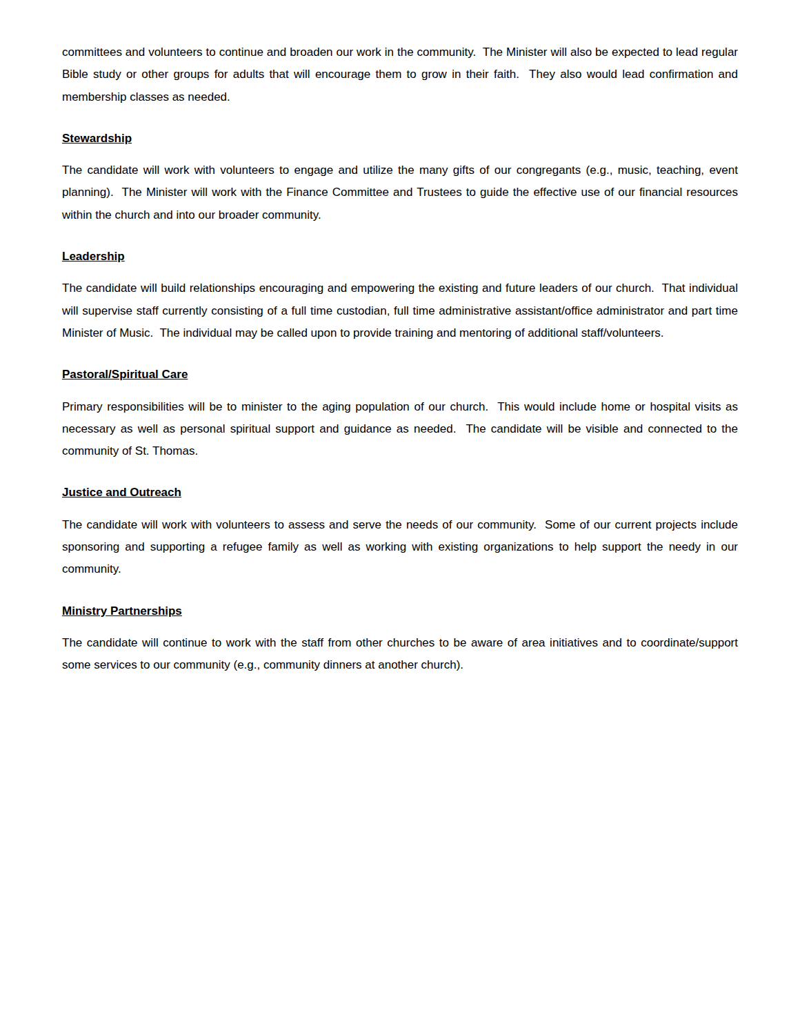committees and volunteers to continue and broaden our work in the community. The Minister will also be expected to lead regular Bible study or other groups for adults that will encourage them to grow in their faith. They also would lead confirmation and membership classes as needed.
Stewardship
The candidate will work with volunteers to engage and utilize the many gifts of our congregants (e.g., music, teaching, event planning). The Minister will work with the Finance Committee and Trustees to guide the effective use of our financial resources within the church and into our broader community.
Leadership
The candidate will build relationships encouraging and empowering the existing and future leaders of our church. That individual will supervise staff currently consisting of a full time custodian, full time administrative assistant/office administrator and part time Minister of Music. The individual may be called upon to provide training and mentoring of additional staff/volunteers.
Pastoral/Spiritual Care
Primary responsibilities will be to minister to the aging population of our church. This would include home or hospital visits as necessary as well as personal spiritual support and guidance as needed. The candidate will be visible and connected to the community of St. Thomas.
Justice and Outreach
The candidate will work with volunteers to assess and serve the needs of our community. Some of our current projects include sponsoring and supporting a refugee family as well as working with existing organizations to help support the needy in our community.
Ministry Partnerships
The candidate will continue to work with the staff from other churches to be aware of area initiatives and to coordinate/support some services to our community (e.g., community dinners at another church).